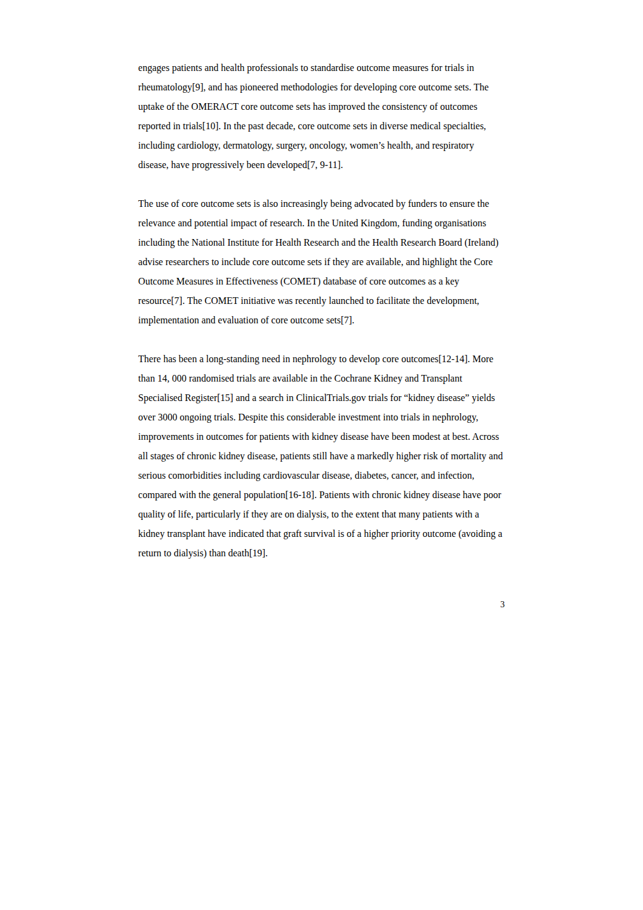engages patients and health professionals to standardise outcome measures for trials in rheumatology[9], and has pioneered methodologies for developing core outcome sets. The uptake of the OMERACT core outcome sets has improved the consistency of outcomes reported in trials[10]. In the past decade, core outcome sets in diverse medical specialties, including cardiology, dermatology, surgery, oncology, women’s health, and respiratory disease, have progressively been developed[7, 9-11].
The use of core outcome sets is also increasingly being advocated by funders to ensure the relevance and potential impact of research. In the United Kingdom, funding organisations including the National Institute for Health Research and the Health Research Board (Ireland) advise researchers to include core outcome sets if they are available, and highlight the Core Outcome Measures in Effectiveness (COMET) database of core outcomes as a key resource[7]. The COMET initiative was recently launched to facilitate the development, implementation and evaluation of core outcome sets[7].
There has been a long-standing need in nephrology to develop core outcomes[12-14]. More than 14, 000 randomised trials are available in the Cochrane Kidney and Transplant Specialised Register[15] and a search in ClinicalTrials.gov trials for “kidney disease” yields over 3000 ongoing trials. Despite this considerable investment into trials in nephrology, improvements in outcomes for patients with kidney disease have been modest at best. Across all stages of chronic kidney disease, patients still have a markedly higher risk of mortality and serious comorbidities including cardiovascular disease, diabetes, cancer, and infection, compared with the general population[16-18]. Patients with chronic kidney disease have poor quality of life, particularly if they are on dialysis, to the extent that many patients with a kidney transplant have indicated that graft survival is of a higher priority outcome (avoiding a return to dialysis) than death[19].
3